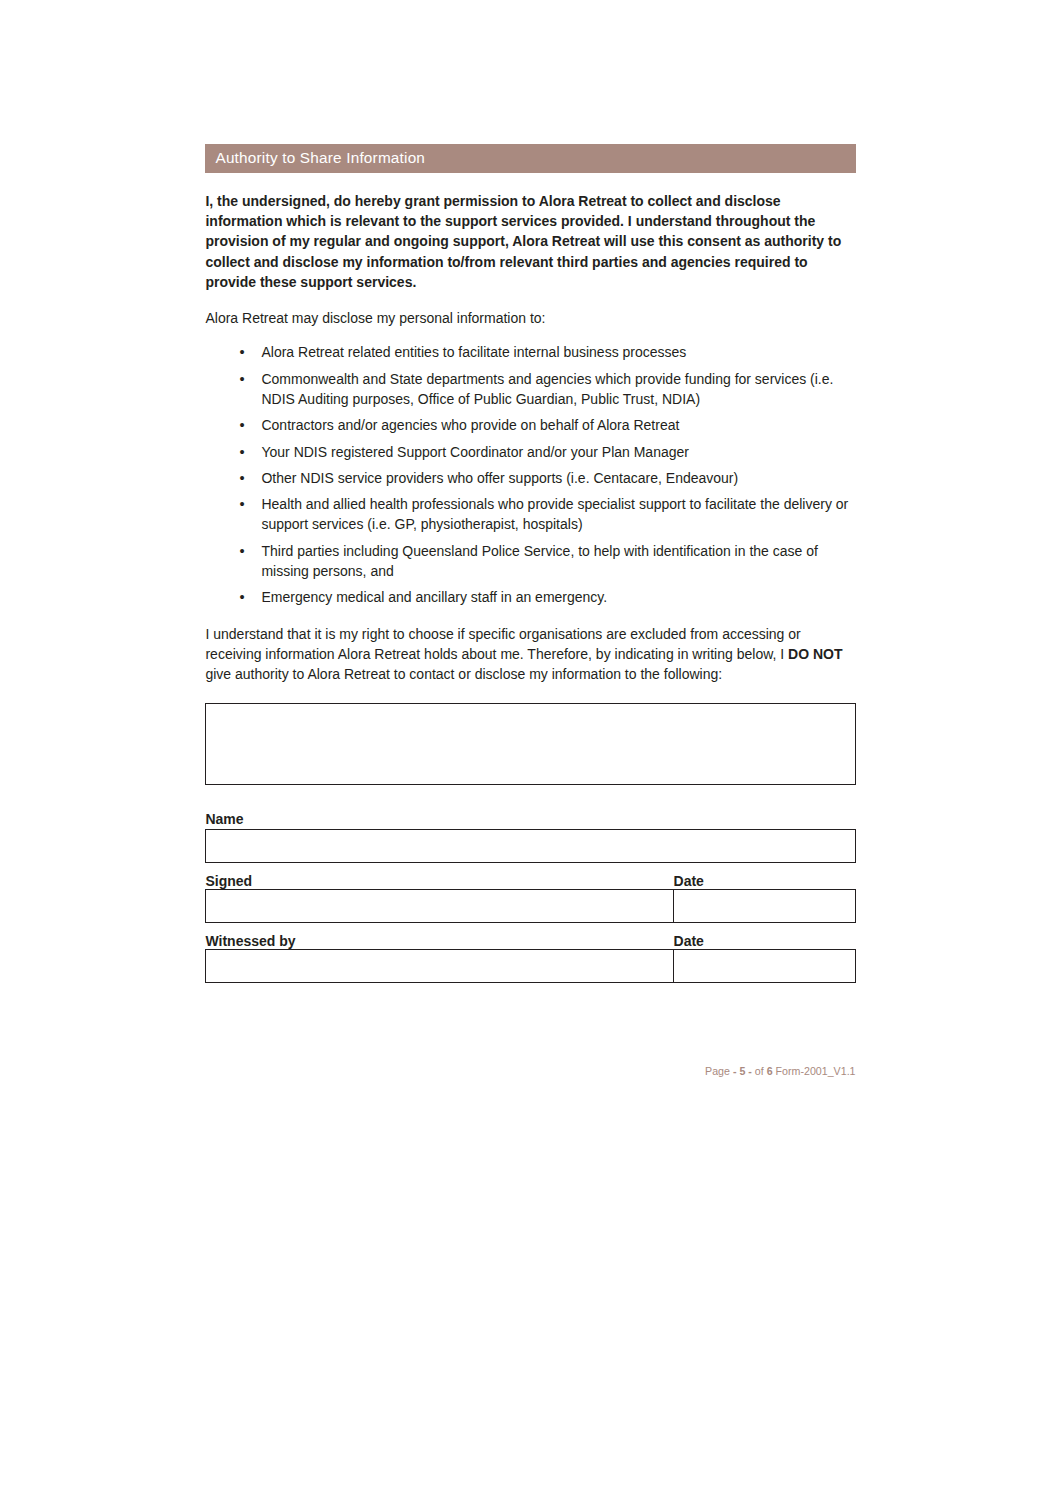Authority to Share Information
I, the undersigned, do hereby grant permission to Alora Retreat to collect and disclose information which is relevant to the support services provided. I understand throughout the provision of my regular and ongoing support, Alora Retreat will use this consent as authority to collect and disclose my information to/from relevant third parties and agencies required to provide these support services.
Alora Retreat may disclose my personal information to:
Alora Retreat related entities to facilitate internal business processes
Commonwealth and State departments and agencies which provide funding for services (i.e. NDIS Auditing purposes, Office of Public Guardian, Public Trust, NDIA)
Contractors and/or agencies who provide on behalf of Alora Retreat
Your NDIS registered Support Coordinator and/or your Plan Manager
Other NDIS service providers who offer supports (i.e. Centacare, Endeavour)
Health and allied health professionals who provide specialist support to facilitate the delivery or support services (i.e. GP, physiotherapist, hospitals)
Third parties including Queensland Police Service, to help with identification in the case of missing persons, and
Emergency medical and ancillary staff in an emergency.
I understand that it is my right to choose if specific organisations are excluded from accessing or receiving information Alora Retreat holds about me. Therefore, by indicating in writing below, I DO NOT give authority to Alora Retreat to contact or disclose my information to the following:
Name
Signed
Date
Witnessed by
Date
Page - 5 - of 6 Form-2001_V1.1